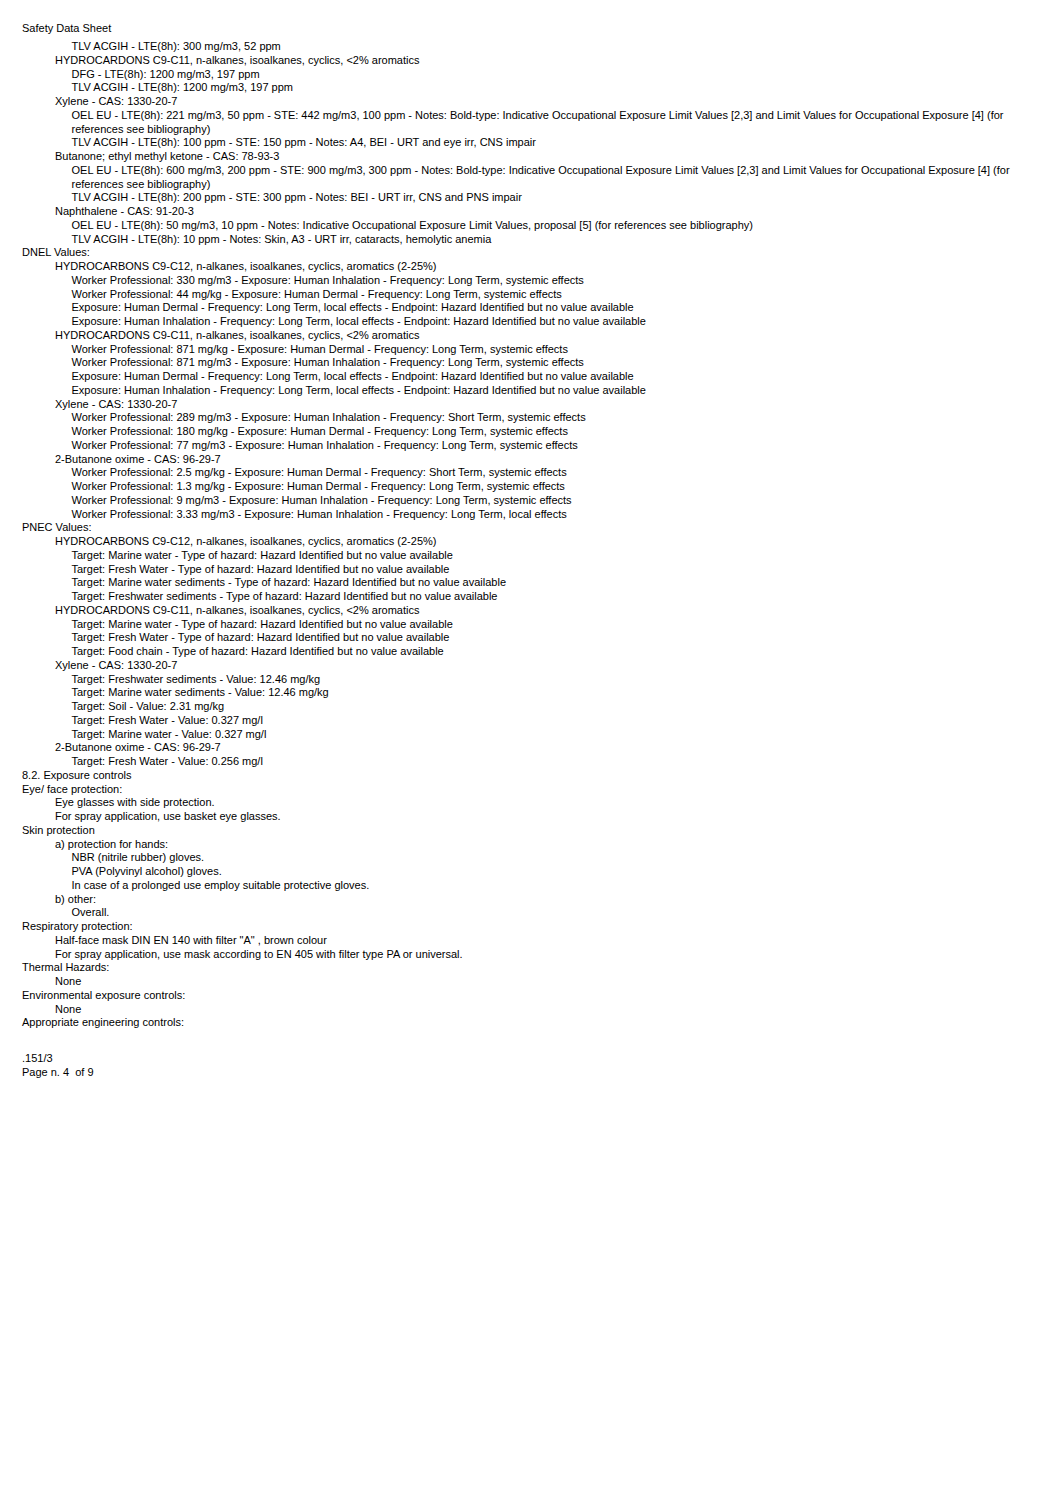Safety Data Sheet
TLV ACGIH - LTE(8h): 300 mg/m3, 52 ppm
HYDROCARDONS C9-C11, n-alkanes, isoalkanes, cyclics, <2% aromatics
DFG - LTE(8h): 1200 mg/m3, 197 ppm
TLV ACGIH - LTE(8h): 1200 mg/m3, 197 ppm
Xylene - CAS: 1330-20-7
OEL EU - LTE(8h): 221 mg/m3, 50 ppm - STE: 442 mg/m3, 100 ppm - Notes: Bold-type: Indicative Occupational Exposure Limit Values [2,3] and Limit Values for Occupational Exposure [4] (for references see bibliography)
TLV ACGIH - LTE(8h): 100 ppm - STE: 150 ppm - Notes: A4, BEI - URT and eye irr, CNS impair
Butanone; ethyl methyl ketone - CAS: 78-93-3
OEL EU - LTE(8h): 600 mg/m3, 200 ppm - STE: 900 mg/m3, 300 ppm - Notes: Bold-type: Indicative Occupational Exposure Limit Values [2,3] and Limit Values for Occupational Exposure [4] (for references see bibliography)
TLV ACGIH - LTE(8h): 200 ppm - STE: 300 ppm - Notes: BEI - URT irr, CNS and PNS impair
Naphthalene - CAS: 91-20-3
OEL EU - LTE(8h): 50 mg/m3, 10 ppm - Notes: Indicative Occupational Exposure Limit Values, proposal [5] (for references see bibliography)
TLV ACGIH - LTE(8h): 10 ppm - Notes: Skin, A3 - URT irr, cataracts, hemolytic anemia
DNEL Values:
HYDROCARBONS C9-C12, n-alkanes, isoalkanes, cyclics, aromatics (2-25%)
Worker Professional: 330 mg/m3 - Exposure: Human Inhalation - Frequency: Long Term, systemic effects
Worker Professional: 44 mg/kg - Exposure: Human Dermal - Frequency: Long Term, systemic effects
Exposure: Human Dermal - Frequency: Long Term, local effects - Endpoint: Hazard Identified but no value available
Exposure: Human Inhalation - Frequency: Long Term, local effects - Endpoint: Hazard Identified but no value available
HYDROCARDONS C9-C11, n-alkanes, isoalkanes, cyclics, <2% aromatics
Worker Professional: 871 mg/kg - Exposure: Human Dermal - Frequency: Long Term, systemic effects
Worker Professional: 871 mg/m3 - Exposure: Human Inhalation - Frequency: Long Term, systemic effects
Exposure: Human Dermal - Frequency: Long Term, local effects - Endpoint: Hazard Identified but no value available
Exposure: Human Inhalation - Frequency: Long Term, local effects - Endpoint: Hazard Identified but no value available
Xylene - CAS: 1330-20-7
Worker Professional: 289 mg/m3 - Exposure: Human Inhalation - Frequency: Short Term, systemic effects
Worker Professional: 180 mg/kg - Exposure: Human Dermal - Frequency: Long Term, systemic effects
Worker Professional: 77 mg/m3 - Exposure: Human Inhalation - Frequency: Long Term, systemic effects
2-Butanone oxime - CAS: 96-29-7
Worker Professional: 2.5 mg/kg - Exposure: Human Dermal - Frequency: Short Term, systemic effects
Worker Professional: 1.3 mg/kg - Exposure: Human Dermal - Frequency: Long Term, systemic effects
Worker Professional: 9 mg/m3 - Exposure: Human Inhalation - Frequency: Long Term, systemic effects
Worker Professional: 3.33 mg/m3 - Exposure: Human Inhalation - Frequency: Long Term, local effects
PNEC Values:
HYDROCARBONS C9-C12, n-alkanes, isoalkanes, cyclics, aromatics (2-25%)
Target: Marine water - Type of hazard: Hazard Identified but no value available
Target: Fresh Water - Type of hazard: Hazard Identified but no value available
Target: Marine water sediments - Type of hazard: Hazard Identified but no value available
Target: Freshwater sediments - Type of hazard: Hazard Identified but no value available
HYDROCARDONS C9-C11, n-alkanes, isoalkanes, cyclics, <2% aromatics
Target: Marine water - Type of hazard: Hazard Identified but no value available
Target: Fresh Water - Type of hazard: Hazard Identified but no value available
Target: Food chain - Type of hazard: Hazard Identified but no value available
Xylene - CAS: 1330-20-7
Target: Freshwater sediments - Value: 12.46 mg/kg
Target: Marine water sediments - Value: 12.46 mg/kg
Target: Soil - Value: 2.31 mg/kg
Target: Fresh Water - Value: 0.327 mg/l
Target: Marine water - Value: 0.327 mg/l
2-Butanone oxime - CAS: 96-29-7
Target: Fresh Water - Value: 0.256 mg/l
8.2. Exposure controls
Eye/ face protection:
Eye glasses with side protection.
For spray application, use basket eye glasses.
Skin protection
a) protection for hands:
NBR (nitrile rubber) gloves.
PVA (Polyvinyl alcohol) gloves.
In case of a prolonged use employ suitable protective gloves.
b) other:
Overall.
Respiratory protection:
Half-face mask DIN EN 140 with filter "A" , brown colour
For spray application, use mask according to EN 405 with filter type PA or universal.
Thermal Hazards:
None
Environmental exposure controls:
None
Appropriate engineering controls:
.151/3
Page n. 4 of 9